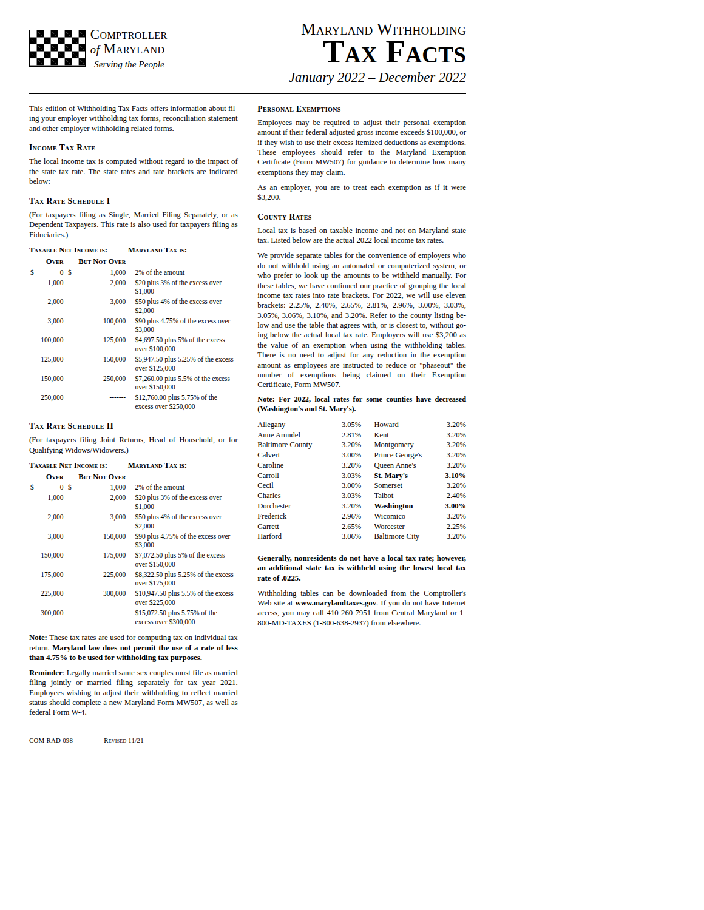Comptroller
of Maryland
Serving the People
Maryland Withholding
Tax Facts
January 2022 – December 2022
This edition of Withholding Tax Facts offers information about filing your employer withholding tax forms, reconciliation statement and other employer withholding related forms.
Income Tax Rate
The local income tax is computed without regard to the impact of the state tax rate. The state rates and rate brackets are indicated below:
Tax Rate Schedule I
(For taxpayers filing as Single, Married Filing Separately, or as Dependent Taxpayers. This rate is also used for taxpayers filing as Fiduciaries.)
Taxable Net Income is: Maryland Tax is:
| | Over | | But Not Over | |
| $ | 0 | $ | 1,000 | 2% of the amount |
| | 1,000 | | 2,000 | $20 plus 3% of the excess over $1,000 |
| | 2,000 | | 3,000 | $50 plus 4% of the excess over $2,000 |
| | 3,000 | | 100,000 | $90 plus 4.75% of the excess over $3,000 |
| | 100,000 | | 125,000 | $4,697.50 plus 5% of the excess over $100,000 |
| | 125,000 | | 150,000 | $5,947.50 plus 5.25% of the excess over $125,000 |
| | 150,000 | | 250,000 | $7,260.00 plus 5.5% of the excess over $150,000 |
| | 250,000 | | ------- | $12,760.00 plus 5.75% of the excess over $250,000 |
Tax Rate Schedule II
(For taxpayers filing Joint Returns, Head of Household, or for Qualifying Widows/Widowers.)
Taxable Net Income is: Maryland Tax is:
| | Over | | But Not Over | |
| $ | 0 | $ | 1,000 | 2% of the amount |
| | 1,000 | | 2,000 | $20 plus 3% of the excess over $1,000 |
| | 2,000 | | 3,000 | $50 plus 4% of the excess over $2,000 |
| | 3,000 | | 150,000 | $90 plus 4.75% of the excess over $3,000 |
| | 150,000 | | 175,000 | $7,072.50 plus 5% of the excess over $150,000 |
| | 175,000 | | 225,000 | $8,322.50 plus 5.25% of the excess over $175,000 |
| | 225,000 | | 300,000 | $10,947.50 plus 5.5% of the excess over $225,000 |
| | 300,000 | | ------- | $15,072.50 plus 5.75% of the excess over $300,000 |
Note: These tax rates are used for computing tax on individual tax return. Maryland law does not permit the use of a rate of less than 4.75% to be used for withholding tax purposes.
Reminder: Legally married same-sex couples must file as married filing jointly or married filing separately for tax year 2021. Employees wishing to adjust their withholding to reflect married status should complete a new Maryland Form MW507, as well as federal Form W-4.
Personal Exemptions
Employees may be required to adjust their personal exemption amount if their federal adjusted gross income exceeds $100,000, or if they wish to use their excess itemized deductions as exemptions. These employees should refer to the Maryland Exemption Certificate (Form MW507) for guidance to determine how many exemptions they may claim.
As an employer, you are to treat each exemption as if it were $3,200.
County Rates
Local tax is based on taxable income and not on Maryland state tax. Listed below are the actual 2022 local income tax rates.
We provide separate tables for the convenience of employers who do not withhold using an automated or computerized system, or who prefer to look up the amounts to be withheld manually. For these tables, we have continued our practice of grouping the local income tax rates into rate brackets. For 2022, we will use eleven brackets: 2.25%, 2.40%, 2.65%, 2.81%, 2.96%, 3.00%, 3.03%, 3.05%, 3.06%, 3.10%, and 3.20%. Refer to the county listing below and use the table that agrees with, or is closest to, without going below the actual local tax rate. Employers will use $3,200 as the value of an exemption when using the withholding tables. There is no need to adjust for any reduction in the exemption amount as employees are instructed to reduce or "phaseout" the number of exemptions being claimed on their Exemption Certificate, Form MW507.
Note: For 2022, local rates for some counties have decreased (Washington's and St. Mary's).
| Allegany | 3.05% | Howard | 3.20% |
| Anne Arundel | 2.81% | Kent | 3.20% |
| Baltimore County | 3.20% | Montgomery | 3.20% |
| Calvert | 3.00% | Prince George's | 3.20% |
| Caroline | 3.20% | Queen Anne's | 3.20% |
| Carroll | 3.03% | St. Mary's | 3.10% |
| Cecil | 3.00% | Somerset | 3.20% |
| Charles | 3.03% | Talbot | 2.40% |
| Dorchester | 3.20% | Washington | 3.00% |
| Frederick | 2.96% | Wicomico | 3.20% |
| Garrett | 2.65% | Worcester | 2.25% |
| Harford | 3.06% | Baltimore City | 3.20% |
Generally, nonresidents do not have a local tax rate; however, an additional state tax is withheld using the lowest local tax rate of .0225.
Withholding tables can be downloaded from the Comptroller's Web site at www.marylandtaxes.gov. If you do not have Internet access, you may call 410-260-7951 from Central Maryland or 1-800-MD-TAXES (1-800-638-2937) from elsewhere.
COM RAD 098 Revised 11/21